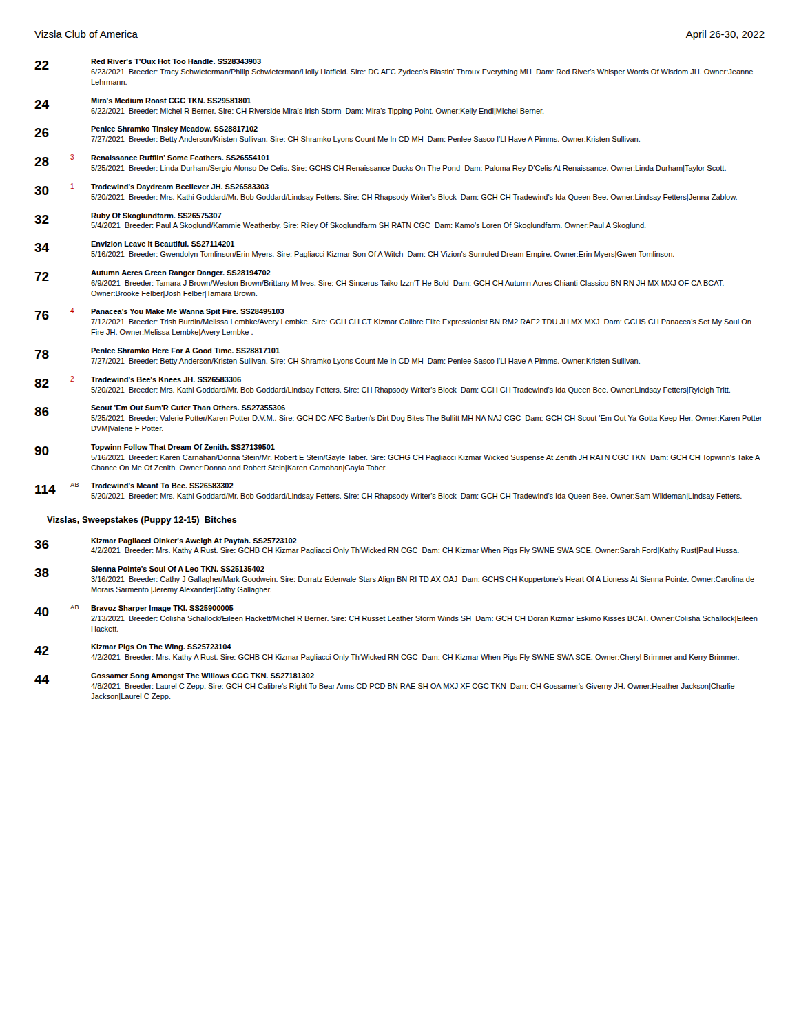Vizsla Club of America
April 26-30, 2022
| 22 | | Red River's T'Oux Hot Too Handle. SS28343903 6/23/2021 Breeder: Tracy Schwieterman/Philip Schwieterman/Holly Hatfield. Sire: DC AFC Zydeco's Blastin' Throux Everything MH Dam: Red River's Whisper Words Of Wisdom JH. Owner:Jeanne Lehrmann. |
| 24 | | Mira's Medium Roast CGC TKN. SS29581801 6/22/2021 Breeder: Michel R Berner. Sire: CH Riverside Mira's Irish Storm Dam: Mira's Tipping Point. Owner:Kelly Endl/Michel Berner. |
| 26 | | Penlee Shramko Tinsley Meadow. SS28817102 7/27/2021 Breeder: Betty Anderson/Kristen Sullivan. Sire: CH Shramko Lyons Count Me In CD MH Dam: Penlee Sasco I'Ll Have A Pimms. Owner:Kristen Sullivan. |
| 28 | 3 | Renaissance Rufflin' Some Feathers. SS26554101 5/25/2021 Breeder: Linda Durham/Sergio Alonso De Celis. Sire: GCHS CH Renaissance Ducks On The Pond Dam: Paloma Rey D'Celis At Renaissance. Owner:Linda Durham/Taylor Scott. |
| 30 | 1 | Tradewind's Daydream Beeliever JH. SS26583303 5/20/2021 Breeder: Mrs. Kathi Goddard/Mr. Bob Goddard/Lindsay Fetters. Sire: CH Rhapsody Writer's Block Dam: GCH CH Tradewind's Ida Queen Bee. Owner:Lindsay Fetters/Jenna Zablow. |
| 32 | | Ruby Of Skoglundfarm. SS26575307 5/4/2021 Breeder: Paul A Skoglund/Kammie Weatherby. Sire: Riley Of Skoglundfarm SH RATN CGC Dam: Kamo's Loren Of Skoglundfarm. Owner:Paul A Skoglund. |
| 34 | | Envizion Leave It Beautiful. SS27114201 5/16/2021 Breeder: Gwendolyn Tomlinson/Erin Myers. Sire: Pagliacci Kizmar Son Of A Witch Dam: CH Vizion's Sunruled Dream Empire. Owner:Erin Myers/Gwen Tomlinson. |
| 72 | | Autumn Acres Green Ranger Danger. SS28194702 6/9/2021 Breeder: Tamara J Brown/Weston Brown/Brittany M Ives. Sire: CH Sincerus Taiko Izzn'T He Bold Dam: GCH CH Autumn Acres Chianti Classico BN RN JH MX MXJ OF CA BCAT. Owner:Brooke Felber/Josh Felber/Tamara Brown. |
| 76 | 4 | Panacea's You Make Me Wanna Spit Fire. SS28495103 7/12/2021 Breeder: Trish Burdin/Melissa Lembke/Avery Lembke. Sire: GCH CH CT Kizmar Calibre Elite Expressionist BN RM2 RAE2 TDU JH MX MXJ Dam: GCHS CH Panacea's Set My Soul On Fire JH. Owner:Melissa Lembke/Avery Lembke . |
| 78 | | Penlee Shramko Here For A Good Time. SS28817101 7/27/2021 Breeder: Betty Anderson/Kristen Sullivan. Sire: CH Shramko Lyons Count Me In CD MH Dam: Penlee Sasco I'Ll Have A Pimms. Owner:Kristen Sullivan. |
| 82 | 2 | Tradewind's Bee's Knees JH. SS26583306 5/20/2021 Breeder: Mrs. Kathi Goddard/Mr. Bob Goddard/Lindsay Fetters. Sire: CH Rhapsody Writer's Block Dam: GCH CH Tradewind's Ida Queen Bee. Owner:Lindsay Fetters/Ryleigh Tritt. |
| 86 | | Scout 'Em Out Sum'R Cuter Than Others. SS27355306 5/25/2021 Breeder: Valerie Potter/Karen Potter D.V.M.. Sire: GCH DC AFC Barben's Dirt Dog Bites The Bullitt MH NA NAJ CGC Dam: GCH CH Scout 'Em Out Ya Gotta Keep Her. Owner:Karen Potter DVM/Valerie F Potter. |
| 90 | | Topwinn Follow That Dream Of Zenith. SS27139501 5/16/2021 Breeder: Karen Carnahan/Donna Stein/Mr. Robert E Stein/Gayle Taber. Sire: GCHG CH Pagliacci Kizmar Wicked Suspense At Zenith JH RATN CGC TKN Dam: GCH CH Topwinn's Take A Chance On Me Of Zenith. Owner:Donna and Robert Stein/Karen Carnahan/Gayla Taber. |
| 114 | AB | Tradewind's Meant To Bee. SS26583302 5/20/2021 Breeder: Mrs. Kathi Goddard/Mr. Bob Goddard/Lindsay Fetters. Sire: CH Rhapsody Writer's Block Dam: GCH CH Tradewind's Ida Queen Bee. Owner:Sam Wildeman/Lindsay Fetters. |
Vizslas, Sweepstakes (Puppy 12‑15) Bitches
| 36 | | Kizmar Pagliacci Oinker's Aweigh At Paytah. SS25723102 4/2/2021 Breeder: Mrs. Kathy A Rust. Sire: GCHB CH Kizmar Pagliacci Only Th'Wicked RN CGC Dam: CH Kizmar When Pigs Fly SWNE SWA SCE. Owner:Sarah Ford/Kathy Rust/Paul Hussa. |
| 38 | | Sienna Pointe's Soul Of A Leo TKN. SS25135402 3/16/2021 Breeder: Cathy J Gallagher/Mark Goodwein. Sire: Dorratz Edenvale Stars Align BN RI TD AX OAJ Dam: GCHS CH Koppertone's Heart Of A Lioness At Sienna Pointe. Owner:Carolina de Morais Sarmento /Jeremy Alexander/Cathy Gallagher. |
| 40 | AB | Bravoz Sharper Image TKI. SS25900005 2/13/2021 Breeder: Colisha Schallock/Eileen Hackett/Michel R Berner. Sire: CH Russet Leather Storm Winds SH Dam: GCH CH Doran Kizmar Eskimo Kisses BCAT. Owner:Colisha Schallock/Eileen Hackett. |
| 42 | | Kizmar Pigs On The Wing. SS25723104 4/2/2021 Breeder: Mrs. Kathy A Rust. Sire: GCHB CH Kizmar Pagliacci Only Th'Wicked RN CGC Dam: CH Kizmar When Pigs Fly SWNE SWA SCE. Owner:Cheryl Brimmer and Kerry Brimmer. |
| 44 | | Gossamer Song Amongst The Willows CGC TKN. SS27181302 4/8/2021 Breeder: Laurel C Zepp. Sire: GCH CH Calibre's Right To Bear Arms CD PCD BN RAE SH OA MXJ XF CGC TKN Dam: CH Gossamer's Giverny JH. Owner:Heather Jackson/Charlie Jackson/Laurel C Zepp. |